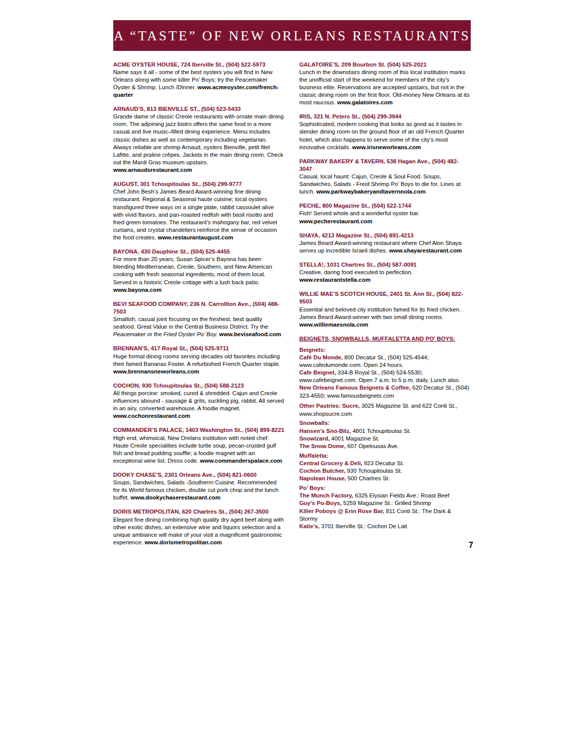A “TASTE” OF NEW ORLEANS RESTAURANTS
ACME OYSTER HOUSE, 724 Iberville St., (504) 522-5973
Name says it all - some of the best oysters you will find in New Orleans along with some killer Po’ Boys; try the Peacemaker Oyster & Shrimp. Lunch /Dinner. www.acmeoyster.com/french-quarter
ARNAUD’S, 813 BIENVILLE ST., (504) 523-5433
Grande dame of classic Creole restaurants with ornate main dining room. The adjoining jazz bistro offers the same food in a more casual and live music–filled dining experience. Menu includes classic dishes as well as contemporary including vegetarian. Always reliable are shrimp Arnaud, oysters Bienville, petit filet Lafitte, and praline crêpes. Jackets in the main dining room. Check out the Mardi Gras museum upstairs. www.arnaudsrestaurant.com
AUGUST, 301 Tchoupitoulas St., (504) 299-9777
Chef John Besh’s James Beard Award-winning fine dining restaurant. Regional & Seasonal haute cuisine; local oysters transfigured three ways on a single plate, rabbit cassoulet alive with vivid flavors, and pan-roasted redfish with basil risotto and fried green tomatoes. The restaurant’s mahogany bar, red velvet curtains, and crystal chandeliers reinforce the sense of occasion the food creates. www.restaurantaugust.com
BAYONA, 430 Dauphine St., (504) 525-4455
For more than 20 years, Susan Spicer’s Bayona has been blending Mediterranean, Creole, Southern, and New American cooking with fresh seasonal ingredients, most of them local. Served in a historic Creole cottage with a lush back patio. www.bayona.com
BEVI SEAFOOD COMPANY, 236 N. Carrollton Ave., (504) 488-7503
Smallish, casual joint focusing on the freshest, best quality seafood. Great Value in the Central Business District. Try the Peacemaker or the Fried Oyster Po’ Boy. www.beviseafood.com
BRENNAN’S, 417 Royal St., (504) 525-9711
Huge formal dining rooms serving decades old favorites including their famed Bananas Foster. A refurbished French Quarter staple. www.brennansneworleans.com
COCHON, 930 Tchoupitoulas St., (504) 588-2123
All things porcine: smoked, cured & shredded. Cajun and Creole influences abound - sausage & grits, suckling pig, rabbit. All served in an airy, converted warehouse. A foodie magnet. www.cochonrestaurant.com
COMMANDER’S PALACE, 1403 Washington St., (504) 899-8221
High end, whimsical, New Orelans institution with noted chef. Haute Creole specialities include turtle soup, pecan-crusted gulf fish and bread pudding souffle; a foodie magnet with an exceptional wine list. Dress code. www.commanderspalace.com
DOOKY CHASE’S, 2301 Orleans Ave., (504) 821-0600
Soups, Sandwiches, Salads -Southerrn Cuisine. Recommended for its World famous chicken, double cut pork chop and the lunch buffet. www.dookychaserestaurant.com
DORIS METROPOLITAN, 620 Chartres St., (504) 267-3500
Elegant fine dining combining high quality dry aged beef along with other exotic dishes, an extensive wine and liquors selection and a unique ambiance will make of your visit a magnificent gastronomic experience. www.dorismetropolitan.com
GALATOIRE’S, 209 Bourbon St. (504) 525-2021
Lunch in the downstairs dining room of this local institution marks the unofficial start of the weekend for members of the city’s business elite. Reservations are accepted upstairs, but not in the classic dining room on the first floor. Old-money New Orleans at its most raucous. www.galatoires.com
IRIS, 321 N. Peters St., (504) 299-3944
Sophisticated, modern cooking that looks as good as it tastes in slender dining room on the ground floor of an old French Quarter hotel, which also happens to serve some of the city’s most innovative cocktails. www.irisneworleans.com
PARKWAY BAKERY & TAVERN, 538 Hagan Ave., (504) 482-3047
Casual, local haunt: Cajun, Creole & Soul Food. Soups, Sandwiches, Salads - Freid Shrimp Po’ Boys to die for. Lines at lunch. www.parkwaybakeryandtavernnola.com
PECHE, 800 Magazine St., (504) 522-1744
Fish! Served whole and a wonderful oyster bar.
www.pecherestaurant.com
SHAYA, 4213 Magazine St., (504) 891-4213
James Beard Award-winning restaurant where Chef Alon Shaya serves up incredible Israeli dishes. www.shayarestaurant.com
STELLA!, 1031 Chartres St., (504) 587-0091
Creative, daring food executed to perfection.
www.restaurantstella.com
WILLIE MAE’S SCOTCH HOUSE, 2401 St. Ann St., (504) 822-9503
Essential and beloved city institution famed for its fried chicken. James Beard Award-winner with two small dining rooms.
www.williemaesnola.com
BEIGNETS, SNOWBALLS, MUFFALETTA AND PO’ BOYS:
Beignets:
Café Du Monde, 800 Decatur St., (504) 525-4544; www.cafedumonde.com. Open 24 hours.
Cafe Beignet, 334-B Royal St., (504) 524-5530; www.cafebeignet.com. Open 7 a.m. to 5 p.m. daily. Lunch also.
New Orleans Famous Beignets & Coffee, 620 Decatur St., (504) 323-4550; www.famousbeignets.com
Other Pastries: Sucre, 3025 Magazine St. and 622 Conti St., www.shopsucre.com
Snowballs:
Hansen’s Sno-Bliz, 4801 Tchoupitoulas St.
Snowizard, 4001 Magazine St.
The Snow Dome, 607 Opelousas Ave.
Muffaletta:
Central Grocery & Deli, 923 Decatur St.
Cochon Butcher, 930 Tchoupitoulas St.
Napolean House, 500 Chartres St.
Po’ Boys:
The Munch Factory, 6325 Elysian Fields Ave.: Roast Beef
Guy’s Po-Boys, 5259 Magazine St.: Grilled Shrimp
Killer Poboys @ Erin Rose Bar, 811 Conti St.: The Dark & Stormy
Katie’s, 3701 Iberville St.: Cochon De Lait
7